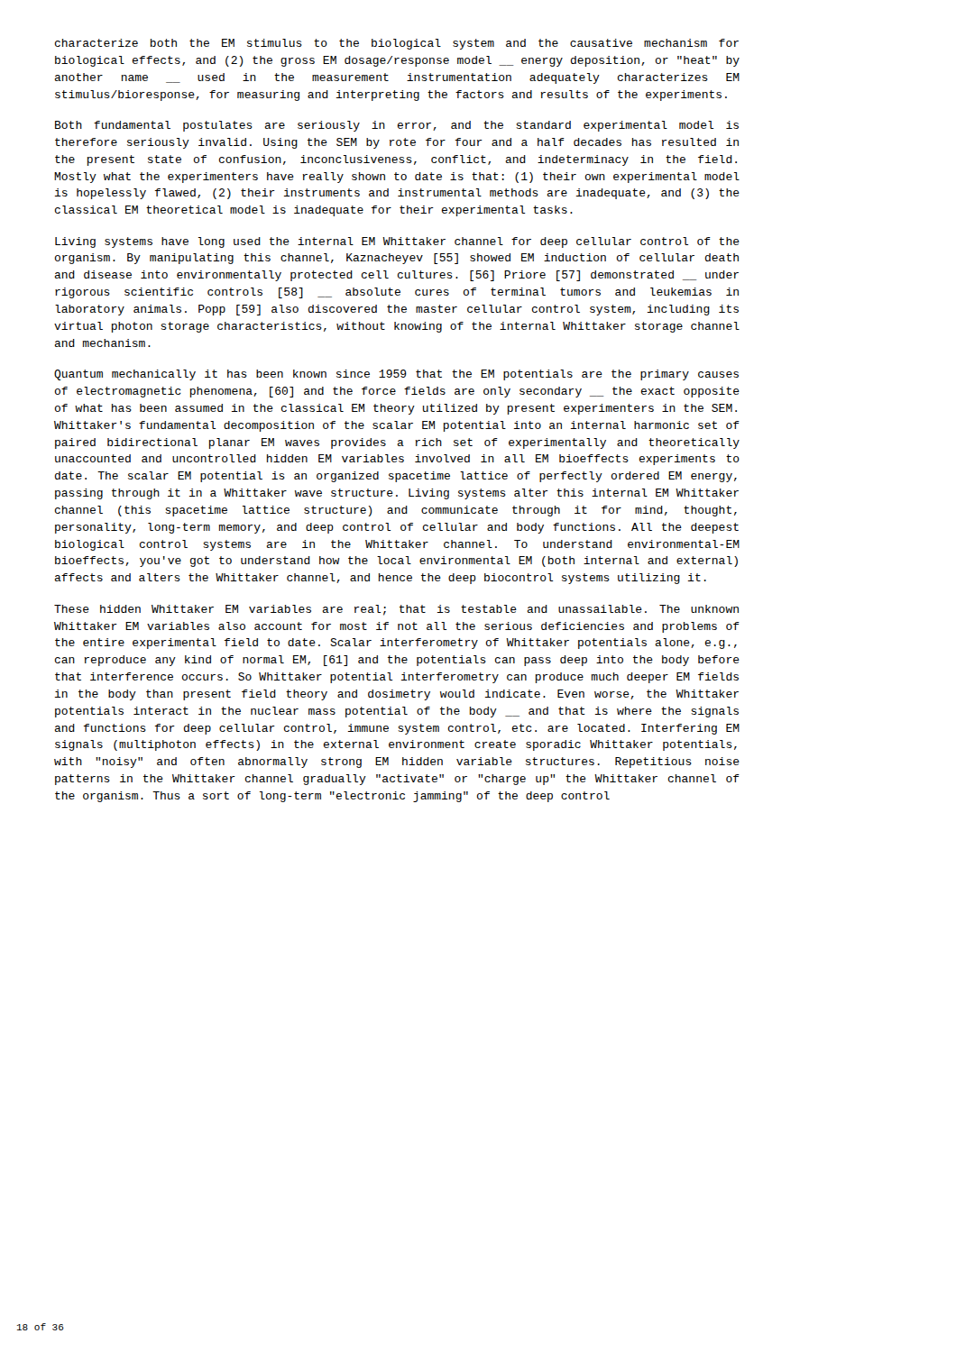characterize both the EM stimulus to the biological system and the causative mechanism for biological effects, and (2) the gross EM dosage/response model __ energy deposition, or "heat" by another name __ used in the measurement instrumentation adequately characterizes EM stimulus/bioresponse, for measuring and interpreting the factors and results of the experiments.
Both fundamental postulates are seriously in error, and the standard experimental model is therefore seriously invalid. Using the SEM by rote for four and a half decades has resulted in the present state of confusion, inconclusiveness, conflict, and indeterminacy in the field. Mostly what the experimenters have really shown to date is that: (1) their own experimental model is hopelessly flawed, (2) their instruments and instrumental methods are inadequate, and (3) the classical EM theoretical model is inadequate for their experimental tasks.
Living systems have long used the internal EM Whittaker channel for deep cellular control of the organism. By manipulating this channel, Kaznacheyev [55] showed EM induction of cellular death and disease into environmentally protected cell cultures. [56] Priore [57] demonstrated __ under rigorous scientific controls [58] __ absolute cures of terminal tumors and leukemias in laboratory animals. Popp [59] also discovered the master cellular control system, including its virtual photon storage characteristics, without knowing of the internal Whittaker storage channel and mechanism.
Quantum mechanically it has been known since 1959 that the EM potentials are the primary causes of electromagnetic phenomena, [60] and the force fields are only secondary __ the exact opposite of what has been assumed in the classical EM theory utilized by present experimenters in the SEM. Whittaker's fundamental decomposition of the scalar EM potential into an internal harmonic set of paired bidirectional planar EM waves provides a rich set of experimentally and theoretically unaccounted and uncontrolled hidden EM variables involved in all EM bioeffects experiments to date. The scalar EM potential is an organized spacetime lattice of perfectly ordered EM energy, passing through it in a Whittaker wave structure. Living systems alter this internal EM Whittaker channel (this spacetime lattice structure) and communicate through it for mind, thought, personality, long-term memory, and deep control of cellular and body functions. All the deepest biological control systems are in the Whittaker channel. To understand environmental-EM bioeffects, you've got to understand how the local environmental EM (both internal and external) affects and alters the Whittaker channel, and hence the deep biocontrol systems utilizing it.
These hidden Whittaker EM variables are real; that is testable and unassailable. The unknown Whittaker EM variables also account for most if not all the serious deficiencies and problems of the entire experimental field to date. Scalar interferometry of Whittaker potentials alone, e.g., can reproduce any kind of normal EM, [61] and the potentials can pass deep into the body before that interference occurs. So Whittaker potential interferometry can produce much deeper EM fields in the body than present field theory and dosimetry would indicate. Even worse, the Whittaker potentials interact in the nuclear mass potential of the body __ and that is where the signals and functions for deep cellular control, immune system control, etc. are located. Interfering EM signals (multiphoton effects) in the external environment create sporadic Whittaker potentials, with "noisy" and often abnormally strong EM hidden variable structures. Repetitious noise patterns in the Whittaker channel gradually "activate" or "charge up" the Whittaker channel of the organism. Thus a sort of long-term "electronic jamming" of the deep control
18 of 36